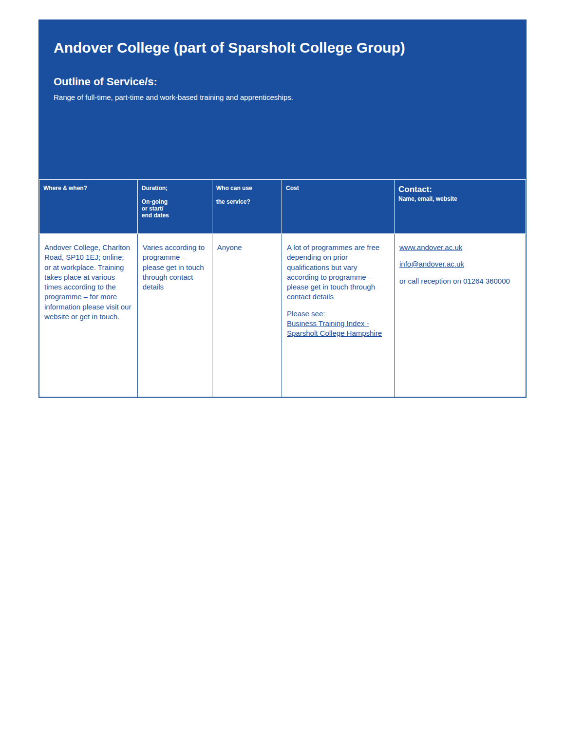Andover College (part of Sparsholt College Group)
Outline of Service/s:
Range of full-time, part-time and work-based training and apprenticeships.
| Where & when? | Duration; On-going or start/ end dates | Who can use the service? | Cost | Contact: Name, email, website |
| --- | --- | --- | --- | --- |
| Andover College, Charlton Road, SP10 1EJ; online; or at workplace. Training takes place at various times according to the programme – for more information please visit our website or get in touch. | Varies according to programme – please get in touch through contact details | Anyone | A lot of programmes are free depending on prior qualifications but vary according to programme – please get in touch through contact details Please see: Business Training Index - Sparsholt College Hampshire | www.andover.ac.uk info@andover.ac.uk or call reception on 01264 360000 |